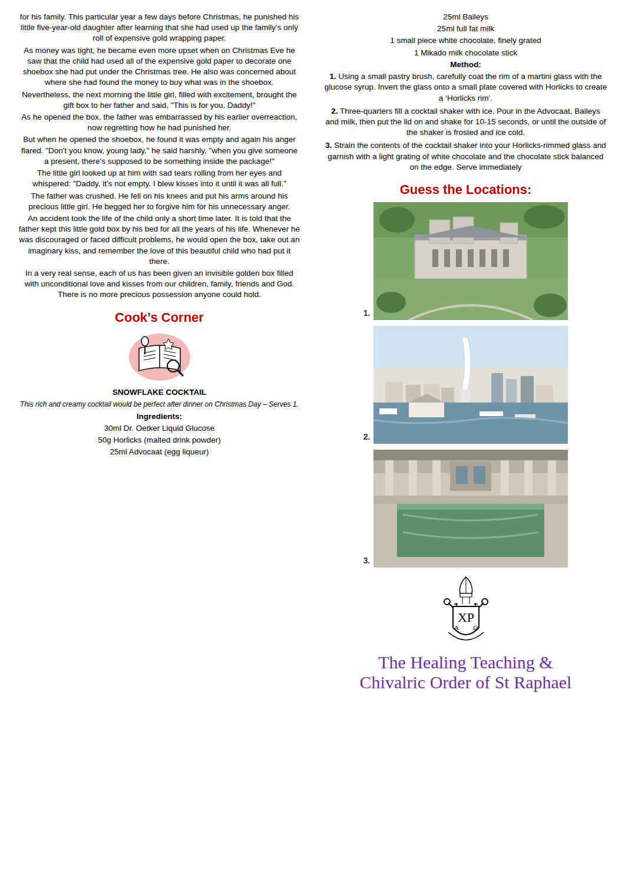for his family. This particular year a few days before Christmas, he punished his little five-year-old daughter after learning that she had used up the family's only roll of expensive gold wrapping paper.
As money was tight, he became even more upset when on Christmas Eve he saw that the child had used all of the expensive gold paper to decorate one shoebox she had put under the Christmas tree. He also was concerned about where she had found the money to buy what was in the shoebox.
Nevertheless, the next morning the little girl, filled with excitement, brought the gift box to her father and said, "This is for you, Daddy!"
As he opened the box, the father was embarrassed by his earlier overreaction, now regretting how he had punished her.
But when he opened the shoebox, he found it was empty and again his anger flared. "Don't you know, young lady," he said harshly, "when you give someone a present, there's supposed to be something inside the package!"
The little girl looked up at him with sad tears rolling from her eyes and whispered: "Daddy, it's not empty. I blew kisses into it until it was all full."
The father was crushed. He fell on his knees and put his arms around his precious little girl. He begged her to forgive him for his unnecessary anger.
An accident took the life of the child only a short time later. It is told that the father kept this little gold box by his bed for all the years of his life. Whenever he was discouraged or faced difficult problems, he would open the box, take out an imaginary kiss, and remember the love of this beautiful child who had put it there.
In a very real sense, each of us has been given an invisible golden box filled with unconditional love and kisses from our children, family, friends and God. There is no more precious possession anyone could hold.
Cook’s Corner
SNOWFLAKE COCKTAIL
This rich and creamy cocktail would be perfect after dinner on Christmas Day – Serves 1.
Ingredients:
30ml Dr. Oetker Liquid Glucose
50g Horlicks (malted drink powder)
25ml Advocaat (egg liqueur)
25ml Baileys
25ml full fat milk
1 small piece white chocolate, finely grated
1 Mikado milk chocolate stick
Method:
1. Using a small pastry brush, carefully coat the rim of a martini glass with the glucose syrup. Invert the glass onto a small plate covered with Horlicks to create a ‘Horlicks rim’.
2. Three-quarters fill a cocktail shaker with ice. Pour in the Advocaat, Baileys and milk, then put the lid on and shake for 10-15 seconds, or until the outside of the shaker is frosted and ice cold.
3. Strain the contents of the cocktail shaker into your Horlicks-rimmed glass and garnish with a light grating of white chocolate and the chocolate stick balanced on the edge. Serve immediately
Guess the Locations:
1.
2.
3.
ΧΡ Α Ω
The Healing Teaching &
Chivalric Order of St Raphael